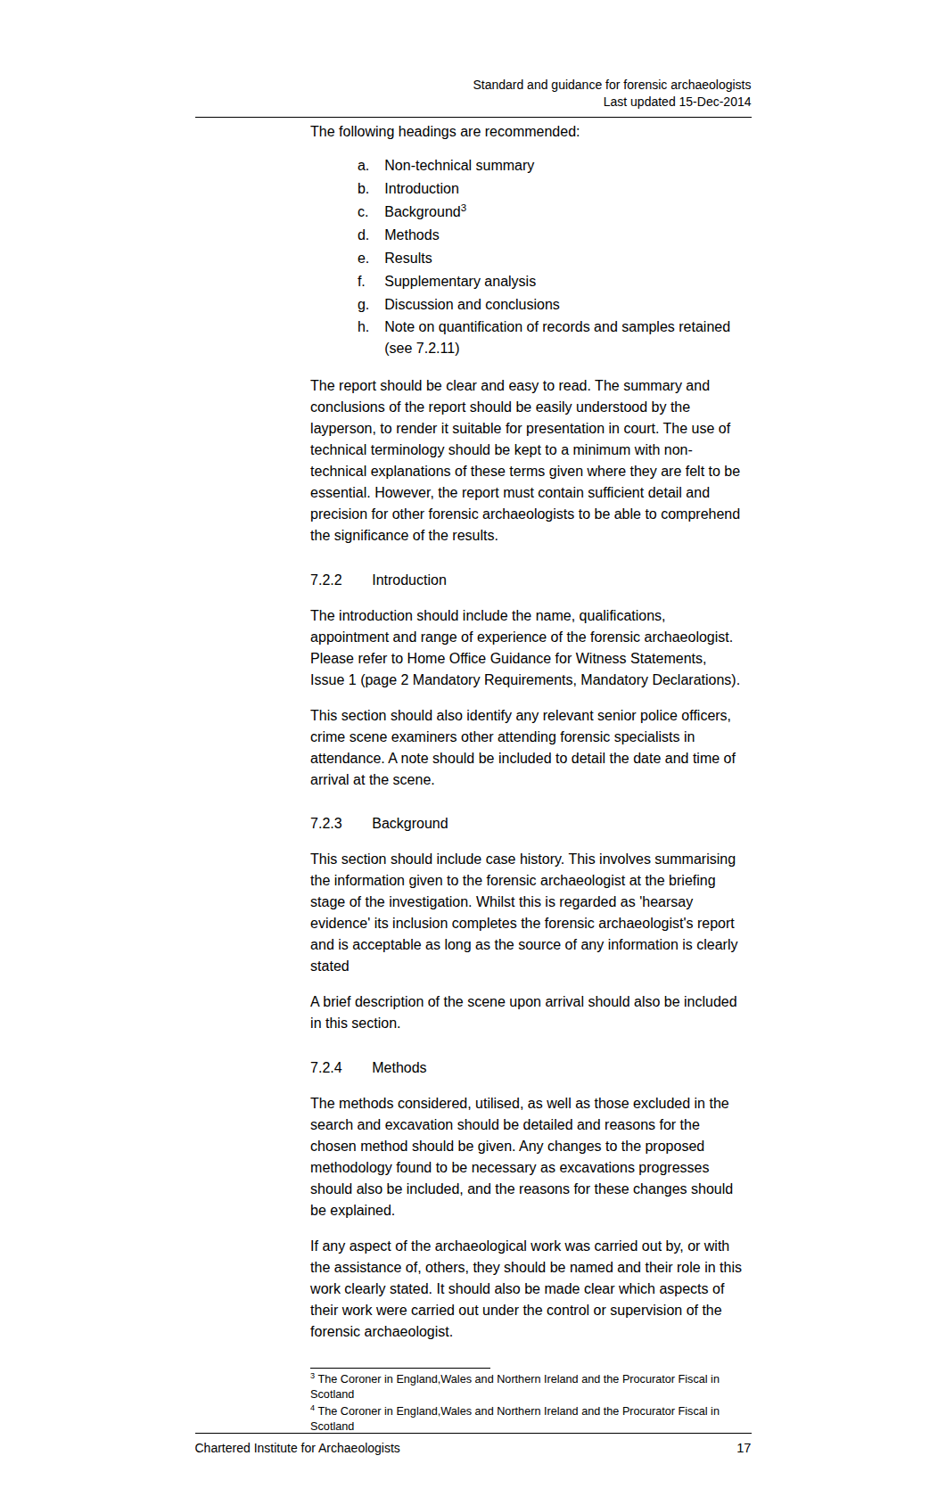Standard and guidance for forensic archaeologists
Last updated 15-Dec-2014
The following headings are recommended:
a. Non-technical summary
b. Introduction
c. Background3
d. Methods
e. Results
f. Supplementary analysis
g. Discussion and conclusions
h. Note on quantification of records and samples retained (see 7.2.11)
The report should be clear and easy to read. The summary and conclusions of the report should be easily understood by the layperson, to render it suitable for presentation in court. The use of technical terminology should be kept to a minimum with non-technical explanations of these terms given where they are felt to be essential. However, the report must contain sufficient detail and precision for other forensic archaeologists to be able to comprehend the significance of the results.
7.2.2 Introduction
The introduction should include the name, qualifications, appointment and range of experience of the forensic archaeologist. Please refer to Home Office Guidance for Witness Statements, Issue 1 (page 2 Mandatory Requirements, Mandatory Declarations).
This section should also identify any relevant senior police officers, crime scene examiners other attending forensic specialists in attendance. A note should be included to detail the date and time of arrival at the scene.
7.2.3 Background
This section should include case history. This involves summarising the information given to the forensic archaeologist at the briefing stage of the investigation. Whilst this is regarded as 'hearsay evidence' its inclusion completes the forensic archaeologist's report and is acceptable as long as the source of any information is clearly stated
A brief description of the scene upon arrival should also be included in this section.
7.2.4 Methods
The methods considered, utilised, as well as those excluded in the search and excavation should be detailed and reasons for the chosen method should be given. Any changes to the proposed methodology found to be necessary as excavations progresses should also be included, and the reasons for these changes should be explained.
If any aspect of the archaeological work was carried out by, or with the assistance of, others, they should be named and their role in this work clearly stated. It should also be made clear which aspects of their work were carried out under the control or supervision of the forensic archaeologist.
3 The Coroner in England,Wales and Northern Ireland and the Procurator Fiscal in Scotland
4 The Coroner in England,Wales and Northern Ireland and the Procurator Fiscal in Scotland
Chartered Institute for Archaeologists 17